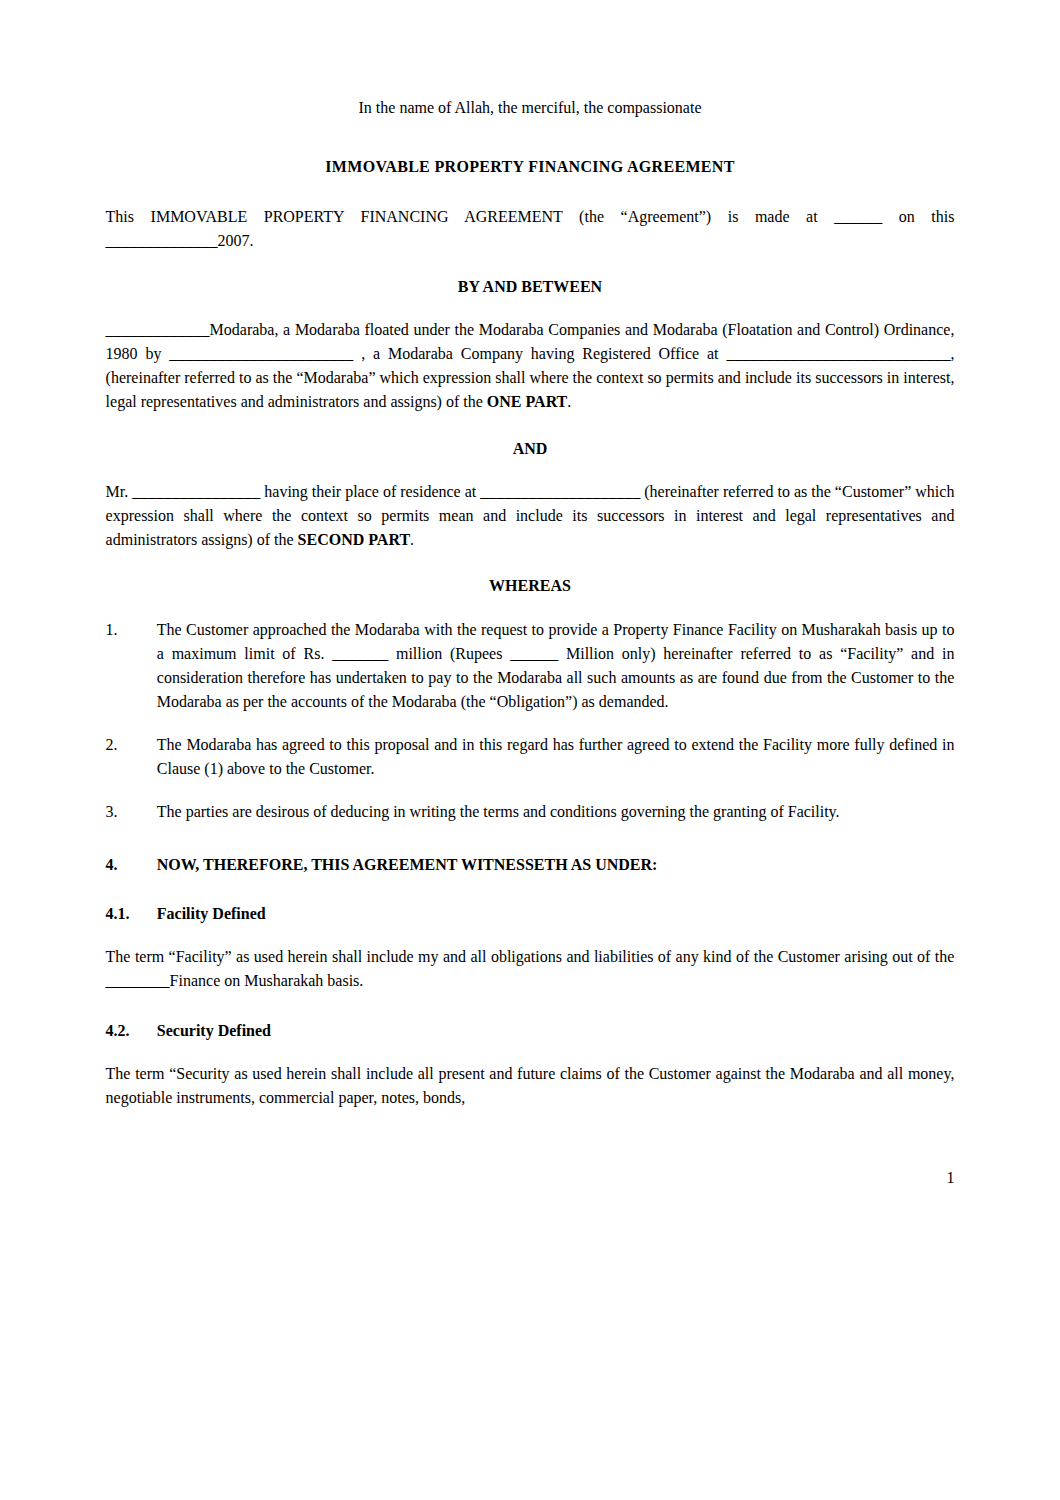In the name of Allah, the merciful, the compassionate
Immovable Property Financing Agreement
This IMMOVABLE PROPERTY FINANCING AGREEMENT (the “Agreement”) is made at ______ on this ______________2007.
BY AND BETWEEN
_____________Modaraba, a Modaraba floated under the Modaraba Companies and Modaraba (Floatation and Control) Ordinance, 1980 by _______________________ , a Modaraba Company having Registered Office at ____________________________, (hereinafter referred to as the “Modaraba” which expression shall where the context so permits and include its successors in interest, legal representatives and administrators and assigns) of the ONE PART.
AND
Mr. ________________ having their place of residence at ____________________ (hereinafter referred to as the “Customer” which expression shall where the context so permits mean and include its successors in interest and legal representatives and administrators assigns) of the SECOND PART.
WHEREAS
1.
The Customer approached the Modaraba with the request to provide a Property Finance Facility on Musharakah basis up to a maximum limit of Rs. _______ million (Rupees ______ Million only) hereinafter referred to as “Facility” and in consideration therefore has undertaken to pay to the Modaraba all such amounts as are found due from the Customer to the Modaraba as per the accounts of the Modaraba (the “Obligation”) as demanded.
2.
The Modaraba has agreed to this proposal and in this regard has further agreed to extend the Facility more fully defined in Clause (1) above to the Customer.
3.
The parties are desirous of deducing in writing the terms and conditions governing the granting of Facility.
4.
NOW, THEREFORE, THIS AGREEMENT WITNESSETH AS UNDER:
4.1.
Facility Defined
The term “Facility” as used herein shall include my and all obligations and liabilities of any kind of the Customer arising out of the ________Finance on Musharakah basis.
4.2.
Security Defined
The term “Security as used herein shall include all present and future claims of the Customer against the Modaraba and all money, negotiable instruments, commercial paper, notes, bonds,
1